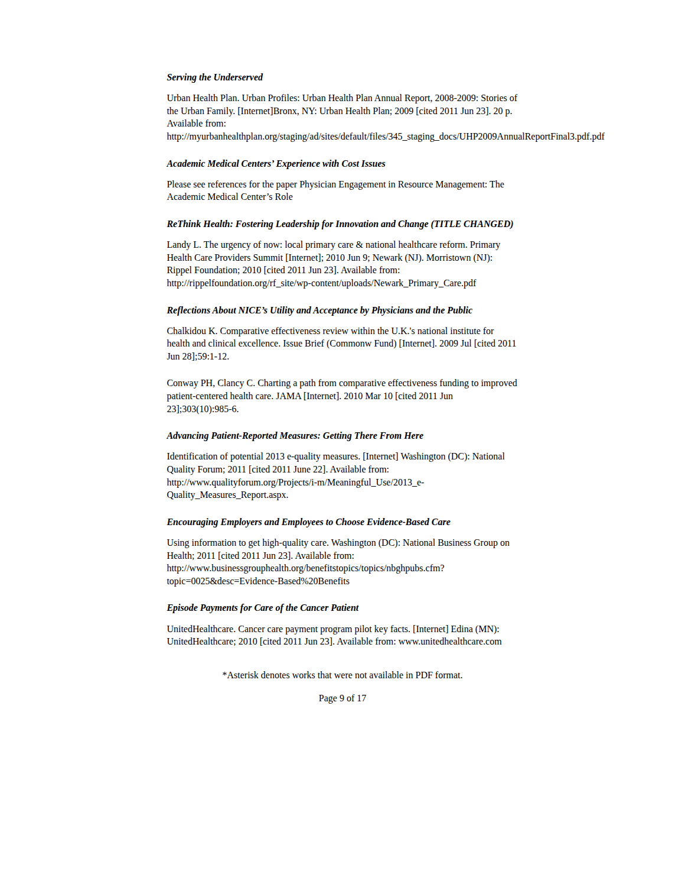Serving the Underserved
Urban Health Plan. Urban Profiles: Urban Health Plan Annual Report, 2008-2009: Stories of the Urban Family. [Internet]Bronx, NY: Urban Health Plan; 2009 [cited 2011 Jun 23]. 20 p. Available from: http://myurbanhealthplan.org/staging/ad/sites/default/files/345_staging_docs/UHP2009AnnualReportFinal3.pdf.pdf
Academic Medical Centers’ Experience with Cost Issues
Please see references for the paper Physician Engagement in Resource Management: The Academic Medical Center’s Role
ReThink Health: Fostering Leadership for Innovation and Change (TITLE CHANGED)
Landy L. The urgency of now: local primary care & national healthcare reform. Primary Health Care Providers Summit [Internet]; 2010 Jun 9; Newark (NJ). Morristown (NJ): Rippel Foundation; 2010 [cited 2011 Jun 23]. Available from: http://rippelfoundation.org/rf_site/wp-content/uploads/Newark_Primary_Care.pdf
Reflections About NICE’s Utility and Acceptance by Physicians and the Public
Chalkidou K. Comparative effectiveness review within the U.K.'s national institute for health and clinical excellence. Issue Brief (Commonw Fund) [Internet]. 2009 Jul [cited 2011 Jun 28];59:1-12.
Conway PH, Clancy C. Charting a path from comparative effectiveness funding to improved patient-centered health care. JAMA [Internet]. 2010 Mar 10 [cited 2011 Jun 23];303(10):985-6.
Advancing Patient-Reported Measures: Getting There From Here
Identification of potential 2013 e-quality measures. [Internet] Washington (DC): National Quality Forum; 2011 [cited 2011 June 22]. Available from: http://www.qualityforum.org/Projects/i-m/Meaningful_Use/2013_e-Quality_Measures_Report.aspx.
Encouraging Employers and Employees to Choose Evidence-Based Care
Using information to get high-quality care. Washington (DC): National Business Group on Health; 2011 [cited 2011 Jun 23]. Available from: http://www.businessgrouphealth.org/benefitstopics/topics/nbghpubs.cfm?topic=0025&desc=Evidence-Based%20Benefits
Episode Payments for Care of the Cancer Patient
UnitedHealthcare. Cancer care payment program pilot key facts. [Internet] Edina (MN): UnitedHealthcare; 2010 [cited 2011 Jun 23]. Available from: www.unitedhealthcare.com
*Asterisk denotes works that were not available in PDF format.
Page 9 of 17